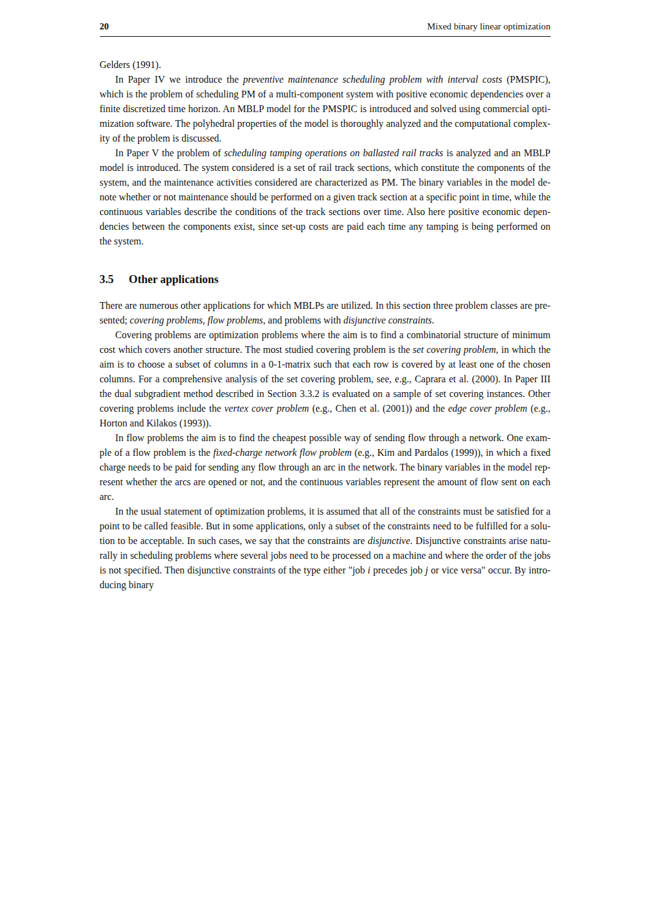20 Mixed binary linear optimization
Gelders (1991).
In Paper IV we introduce the preventive maintenance scheduling problem with interval costs (PMSPIC), which is the problem of scheduling PM of a multi-component system with positive economic dependencies over a finite discretized time horizon. An MBLP model for the PMSPIC is introduced and solved using commercial optimization software. The polyhedral properties of the model is thoroughly analyzed and the computational complexity of the problem is discussed.
In Paper V the problem of scheduling tamping operations on ballasted rail tracks is analyzed and an MBLP model is introduced. The system considered is a set of rail track sections, which constitute the components of the system, and the maintenance activities considered are characterized as PM. The binary variables in the model denote whether or not maintenance should be performed on a given track section at a specific point in time, while the continuous variables describe the conditions of the track sections over time. Also here positive economic dependencies between the components exist, since set-up costs are paid each time any tamping is being performed on the system.
3.5 Other applications
There are numerous other applications for which MBLPs are utilized. In this section three problem classes are presented; covering problems, flow problems, and problems with disjunctive constraints.
Covering problems are optimization problems where the aim is to find a combinatorial structure of minimum cost which covers another structure. The most studied covering problem is the set covering problem, in which the aim is to choose a subset of columns in a 0-1-matrix such that each row is covered by at least one of the chosen columns. For a comprehensive analysis of the set covering problem, see, e.g., Caprara et al. (2000). In Paper III the dual subgradient method described in Section 3.3.2 is evaluated on a sample of set covering instances. Other covering problems include the vertex cover problem (e.g., Chen et al. (2001)) and the edge cover problem (e.g., Horton and Kilakos (1993)).
In flow problems the aim is to find the cheapest possible way of sending flow through a network. One example of a flow problem is the fixed-charge network flow problem (e.g., Kim and Pardalos (1999)), in which a fixed charge needs to be paid for sending any flow through an arc in the network. The binary variables in the model represent whether the arcs are opened or not, and the continuous variables represent the amount of flow sent on each arc.
In the usual statement of optimization problems, it is assumed that all of the constraints must be satisfied for a point to be called feasible. But in some applications, only a subset of the constraints need to be fulfilled for a solution to be acceptable. In such cases, we say that the constraints are disjunctive. Disjunctive constraints arise naturally in scheduling problems where several jobs need to be processed on a machine and where the order of the jobs is not specified. Then disjunctive constraints of the type either "job i precedes job j or vice versa" occur. By introducing binary